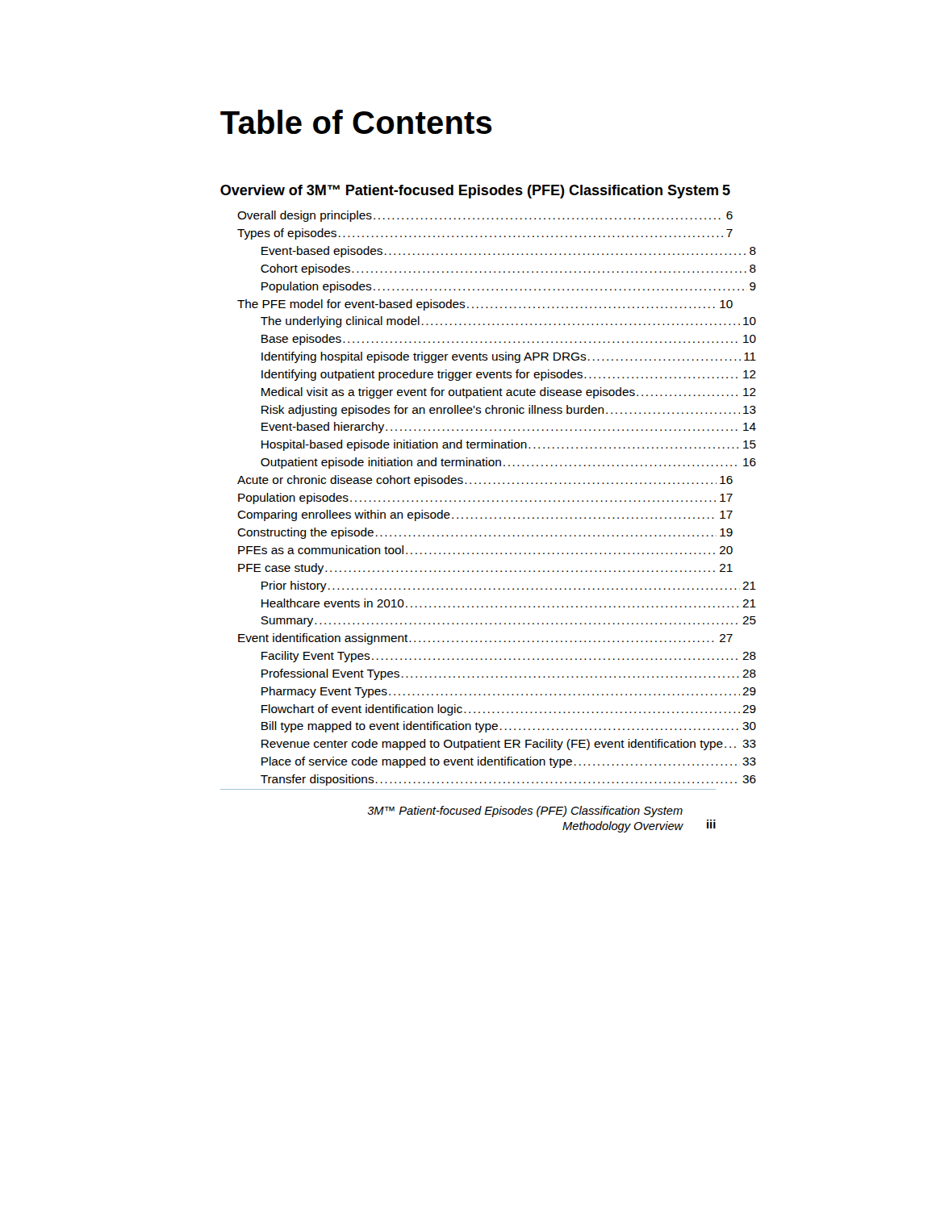Table of Contents
Overview of 3M™ Patient-focused Episodes (PFE) Classification System ... 5
Overall design principles .................................................................................................................. 6
Types of episodes .......................................................................................................................... 7
Event-based episodes ..................................................................................................... 8
Cohort episodes ............................................................................................................. 8
Population episodes ......................................................................................................... 9
The PFE model for event-based episodes ............................................................................. 10
The underlying clinical model .......................................................................................... 10
Base episodes ................................................................................................................. 10
Identifying hospital episode trigger events using APR DRGs ........................................... 11
Identifying outpatient procedure trigger events for episodes ......................................... 12
Medical visit as a trigger event for outpatient acute disease episodes ............................ 12
Risk adjusting episodes for an enrollee's chronic illness burden ..................................... 13
Event-based hierarchy .................................................................................................... 14
Hospital-based episode initiation and termination .......................................................... 15
Outpatient episode initiation and termination ............................................................... 16
Acute or chronic disease cohort episodes ............................................................................. 16
Population episodes ..................................................................................................................... 17
Comparing enrollees within an episode ................................................................................ 17
Constructing the episode ................................................................................................... 19
PFEs as a communication tool ................................................................................................ 20
PFE case study .............................................................................................................................. 21
Prior history ..................................................................................................................... 21
Healthcare events in 2010 .............................................................................................. 21
Summary ......................................................................................................................... 25
Event identification assignment .............................................................................................. 27
Facility Event Types .......................................................................................................... 28
Professional Event Types ................................................................................................ 28
Pharmacy Event Types .................................................................................................... 29
Flowchart of event identification logic ............................................................................. 29
Bill type mapped to event identification type ................................................................ 30
Revenue center code mapped to Outpatient ER Facility (FE) event identification type ... 33
Place of service code mapped to event identification type ............................................. 33
Transfer dispositions ....................................................................................................... 36
3M™ Patient-focused Episodes (PFE) Classification System
Methodology Overview
iii